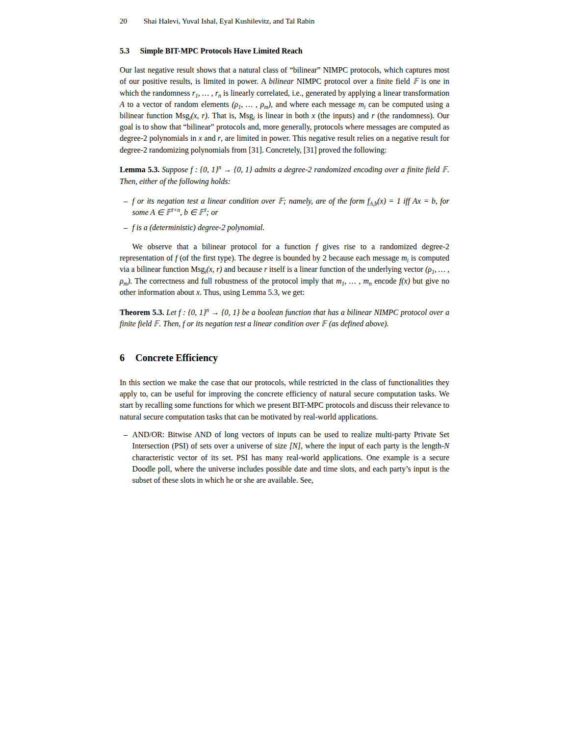20 Shai Halevi, Yuval Ishal, Eyal Kushilevitz, and Tal Rabin
5.3 Simple BIT-MPC Protocols Have Limited Reach
Our last negative result shows that a natural class of “bilinear” NIMPC protocols, which captures most of our positive results, is limited in power. A bilinear NIMPC protocol over a finite field 𝔽 is one in which the randomness r1, … , rn is linearly correlated, i.e., generated by applying a linear transformation A to a vector of random elements (ρ1, … , ρm), and where each message mi can be computed using a bilinear function Msgi(x, r). That is, Msgi is linear in both x (the inputs) and r (the randomness). Our goal is to show that “bilinear” protocols and, more generally, protocols where messages are computed as degree-2 polynomials in x and r, are limited in power. This negative result relies on a negative result for degree-2 randomizing polynomials from [31]. Concretely, [31] proved the following:
Lemma 5.3. Suppose f : {0, 1}n → {0, 1} admits a degree-2 randomized encoding over a finite field 𝔽. Then, either of the following holds:
f or its negation test a linear condition over 𝔽; namely, are of the form fA,b(x) = 1 iff Ax = b, for some A ∈ 𝔽ℓ×n, b ∈ 𝔽ℓ; or
f is a (deterministic) degree-2 polynomial.
We observe that a bilinear protocol for a function f gives rise to a randomized degree-2 representation of f (of the first type). The degree is bounded by 2 because each message mi is computed via a bilinear function Msgi(x, r) and because r itself is a linear function of the underlying vector (ρ1, … , ρm). The correctness and full robustness of the protocol imply that m1, … , mn encode f(x) but give no other information about x. Thus, using Lemma 5.3, we get:
Theorem 5.3. Let f : {0, 1}n → {0, 1} be a boolean function that has a bilinear NIMPC protocol over a finite field 𝔽. Then, f or its negation test a linear condition over 𝔽 (as defined above).
6 Concrete Efficiency
In this section we make the case that our protocols, while restricted in the class of functionalities they apply to, can be useful for improving the concrete efficiency of natural secure computation tasks. We start by recalling some functions for which we present BIT-MPC protocols and discuss their relevance to natural secure computation tasks that can be motivated by real-world applications.
AND/OR: Bitwise AND of long vectors of inputs can be used to realize multi-party Private Set Intersection (PSI) of sets over a universe of size [N], where the input of each party is the length-N characteristic vector of its set. PSI has many real-world applications. One example is a secure Doodle poll, where the universe includes possible date and time slots, and each party’s input is the subset of these slots in which he or she are available. See,